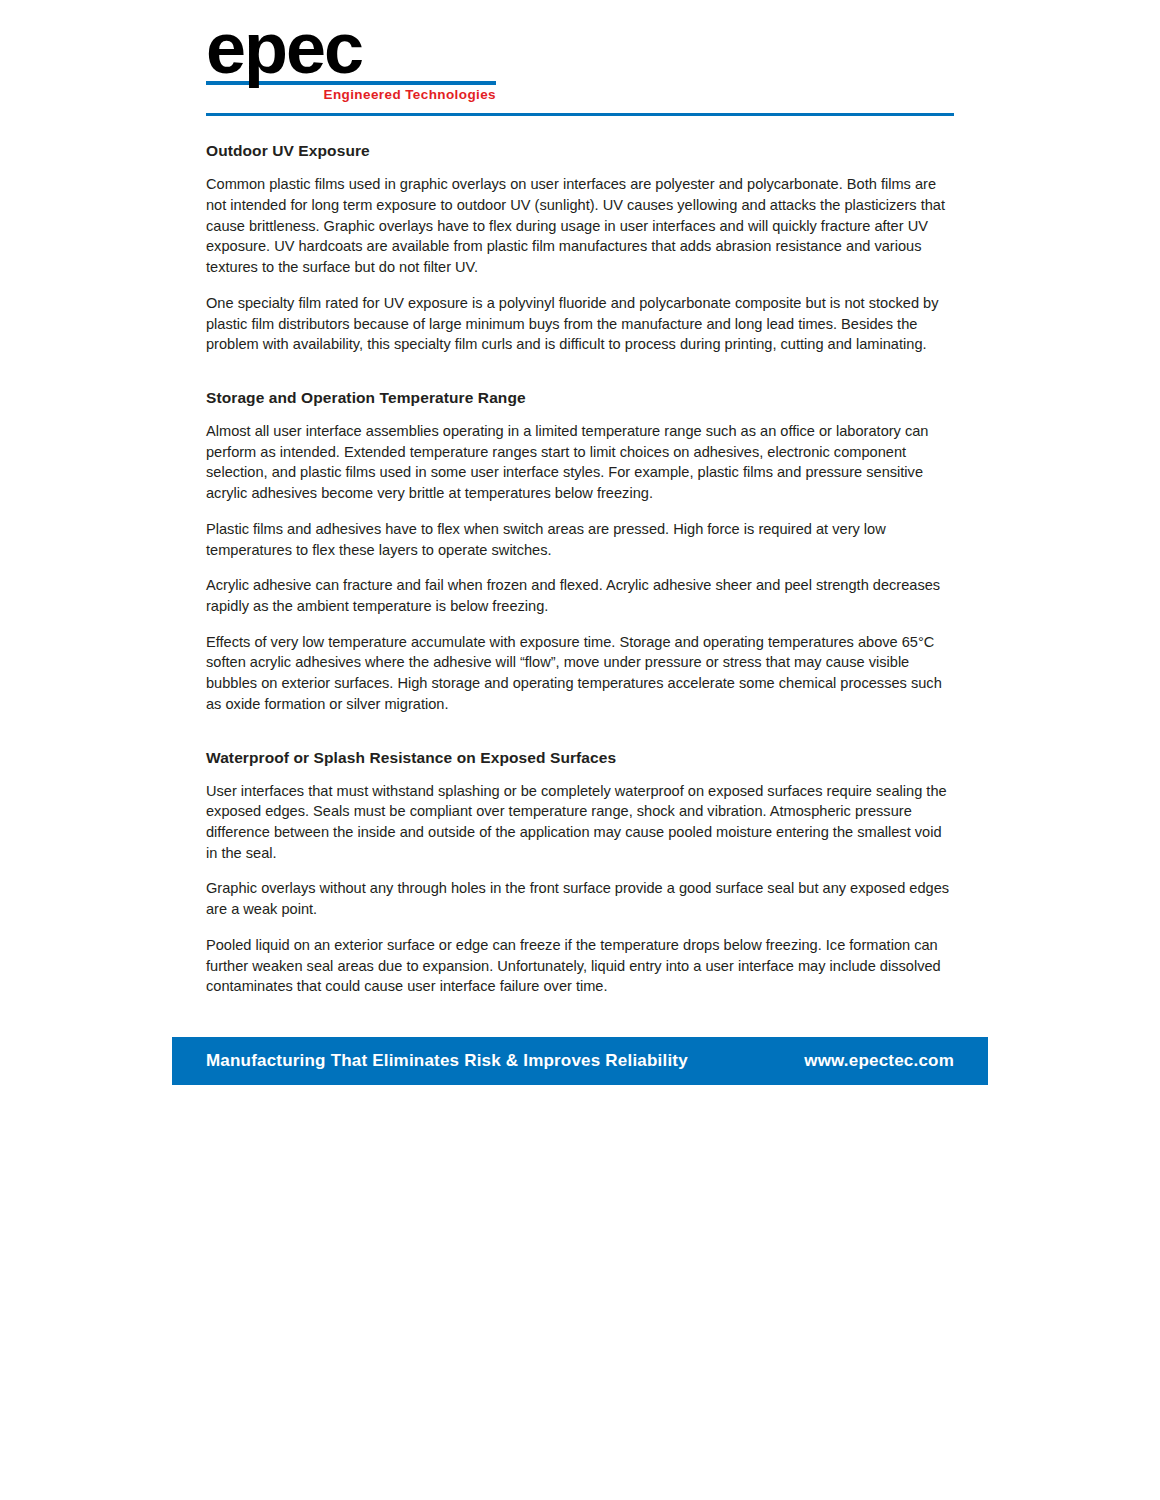epec
Engineered Technologies
Outdoor UV Exposure
Common plastic films used in graphic overlays on user interfaces are polyester and polycarbonate. Both films are not intended for long term exposure to outdoor UV (sunlight). UV causes yellowing and attacks the plasticizers that cause brittleness. Graphic overlays have to flex during usage in user interfaces and will quickly fracture after UV exposure. UV hardcoats are available from plastic film manufactures that adds abrasion resistance and various textures to the surface but do not filter UV.
One specialty film rated for UV exposure is a polyvinyl fluoride and polycarbonate composite but is not stocked by plastic film distributors because of large minimum buys from the manufacture and long lead times. Besides the problem with availability, this specialty film curls and is difficult to process during printing, cutting and laminating.
Storage and Operation Temperature Range
Almost all user interface assemblies operating in a limited temperature range such as an office or laboratory can perform as intended. Extended temperature ranges start to limit choices on adhesives, electronic component selection, and plastic films used in some user interface styles. For example, plastic films and pressure sensitive acrylic adhesives become very brittle at temperatures below freezing.
Plastic films and adhesives have to flex when switch areas are pressed. High force is required at very low temperatures to flex these layers to operate switches.
Acrylic adhesive can fracture and fail when frozen and flexed. Acrylic adhesive sheer and peel strength decreases rapidly as the ambient temperature is below freezing.
Effects of very low temperature accumulate with exposure time. Storage and operating temperatures above 65°C soften acrylic adhesives where the adhesive will “flow”, move under pressure or stress that may cause visible bubbles on exterior surfaces. High storage and operating temperatures accelerate some chemical processes such as oxide formation or silver migration.
Waterproof or Splash Resistance on Exposed Surfaces
User interfaces that must withstand splashing or be completely waterproof on exposed surfaces require sealing the exposed edges. Seals must be compliant over temperature range, shock and vibration. Atmospheric pressure difference between the inside and outside of the application may cause pooled moisture entering the smallest void in the seal.
Graphic overlays without any through holes in the front surface provide a good surface seal but any exposed edges are a weak point.
Pooled liquid on an exterior surface or edge can freeze if the temperature drops below freezing. Ice formation can further weaken seal areas due to expansion. Unfortunately, liquid entry into a user interface may include dissolved contaminates that could cause user interface failure over time.
Manufacturing That Eliminates Risk & Improves Reliability
www.epectec.com